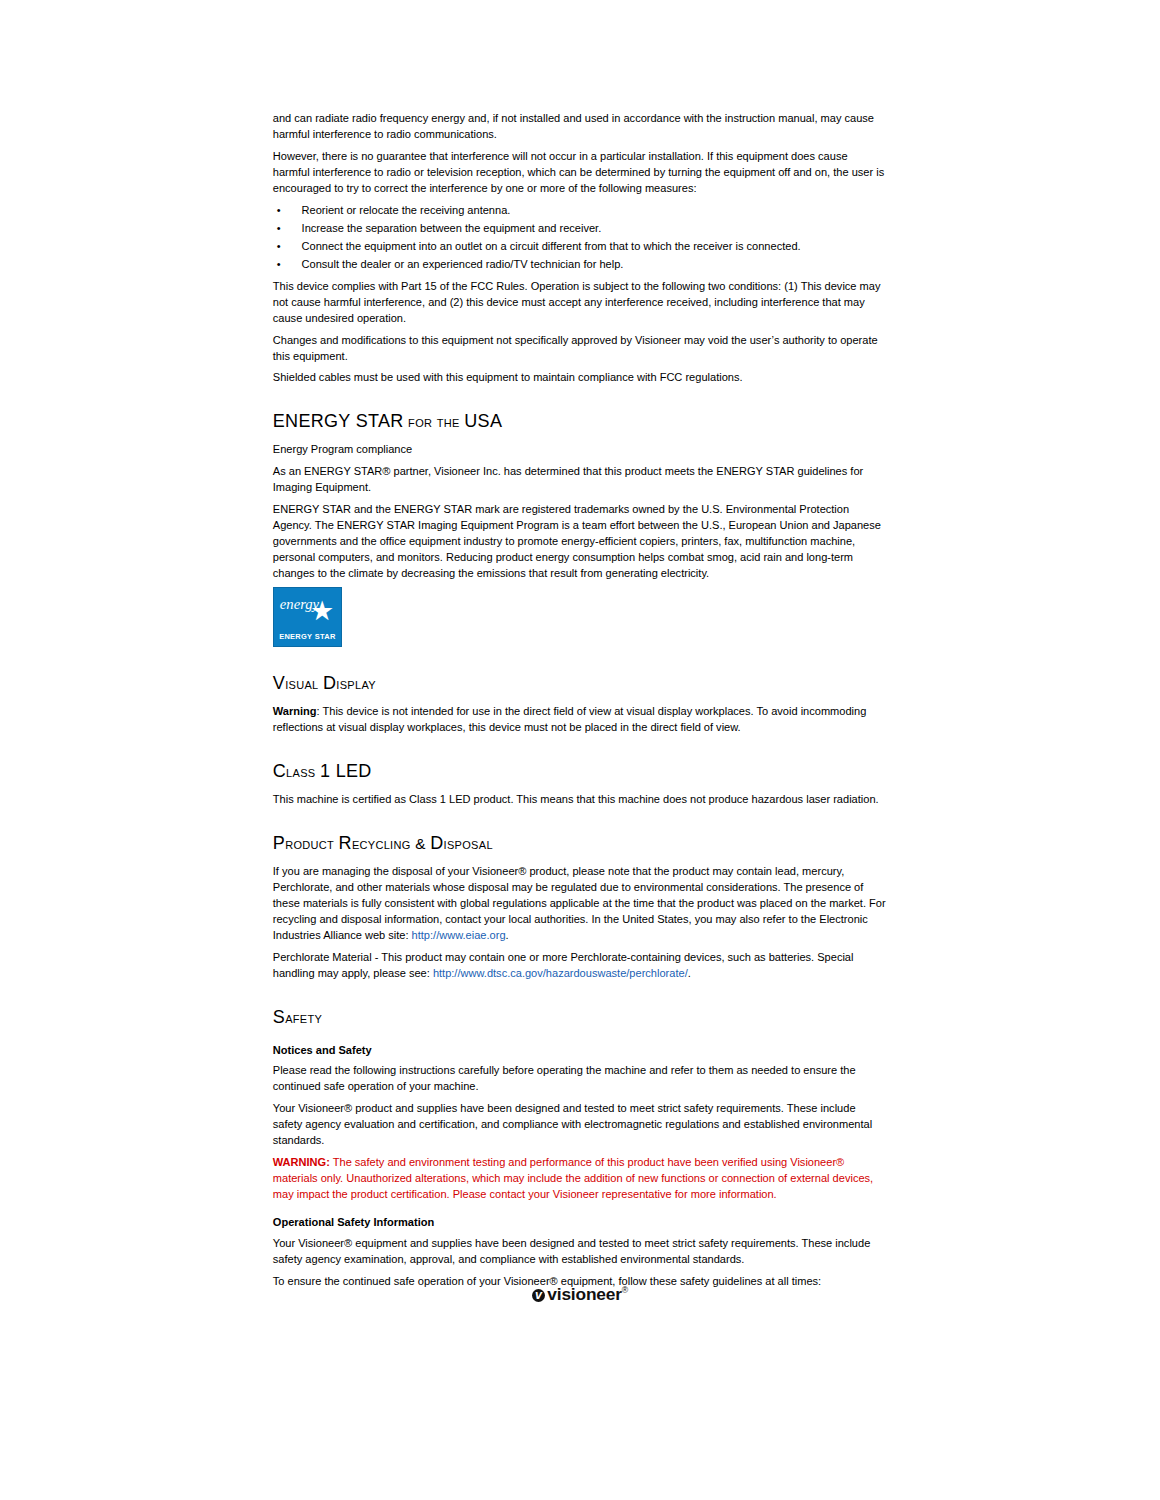and can radiate radio frequency energy and, if not installed and used in accordance with the instruction manual, may cause harmful interference to radio communications.
However, there is no guarantee that interference will not occur in a particular installation. If this equipment does cause harmful interference to radio or television reception, which can be determined by turning the equipment off and on, the user is encouraged to try to correct the interference by one or more of the following measures:
Reorient or relocate the receiving antenna.
Increase the separation between the equipment and receiver.
Connect the equipment into an outlet on a circuit different from that to which the receiver is connected.
Consult the dealer or an experienced radio/TV technician for help.
This device complies with Part 15 of the FCC Rules. Operation is subject to the following two conditions: (1) This device may not cause harmful interference, and (2) this device must accept any interference received, including interference that may cause undesired operation.
Changes and modifications to this equipment not specifically approved by Visioneer may void the user’s authority to operate this equipment.
Shielded cables must be used with this equipment to maintain compliance with FCC regulations.
ENERGY STAR for the USA
Energy Program compliance
As an ENERGY STAR® partner, Visioneer Inc. has determined that this product meets the ENERGY STAR guidelines for Imaging Equipment.
ENERGY STAR and the ENERGY STAR mark are registered trademarks owned by the U.S. Environmental Protection Agency. The ENERGY STAR Imaging Equipment Program is a team effort between the U.S., European Union and Japanese governments and the office equipment industry to promote energy-efficient copiers, printers, fax, multifunction machine, personal computers, and monitors. Reducing product energy consumption helps combat smog, acid rain and long-term changes to the climate by decreasing the emissions that result from generating electricity.
energy ★ ENERGY STAR
Visual Display
Warning: This device is not intended for use in the direct field of view at visual display workplaces. To avoid incommoding reflections at visual display workplaces, this device must not be placed in the direct field of view.
Class 1 LED
This machine is certified as Class 1 LED product. This means that this machine does not produce hazardous laser radiation.
Product Recycling & Disposal
If you are managing the disposal of your Visioneer® product, please note that the product may contain lead, mercury, Perchlorate, and other materials whose disposal may be regulated due to environmental considerations. The presence of these materials is fully consistent with global regulations applicable at the time that the product was placed on the market. For recycling and disposal information, contact your local authorities. In the United States, you may also refer to the Electronic Industries Alliance web site: http://www.eiae.org.
Perchlorate Material - This product may contain one or more Perchlorate-containing devices, such as batteries. Special handling may apply, please see: http://www.dtsc.ca.gov/hazardouswaste/perchlorate/.
Safety
Notices and Safety
Please read the following instructions carefully before operating the machine and refer to them as needed to ensure the continued safe operation of your machine.
Your Visioneer® product and supplies have been designed and tested to meet strict safety requirements. These include safety agency evaluation and certification, and compliance with electromagnetic regulations and established environmental standards.
WARNING: The safety and environment testing and performance of this product have been verified using Visioneer® materials only. Unauthorized alterations, which may include the addition of new functions or connection of external devices, may impact the product certification. Please contact your Visioneer representative for more information.
Operational Safety Information
Your Visioneer® equipment and supplies have been designed and tested to meet strict safety requirements. These include safety agency examination, approval, and compliance with established environmental standards.
To ensure the continued safe operation of your Visioneer® equipment, follow these safety guidelines at all times:
vvisioneer®